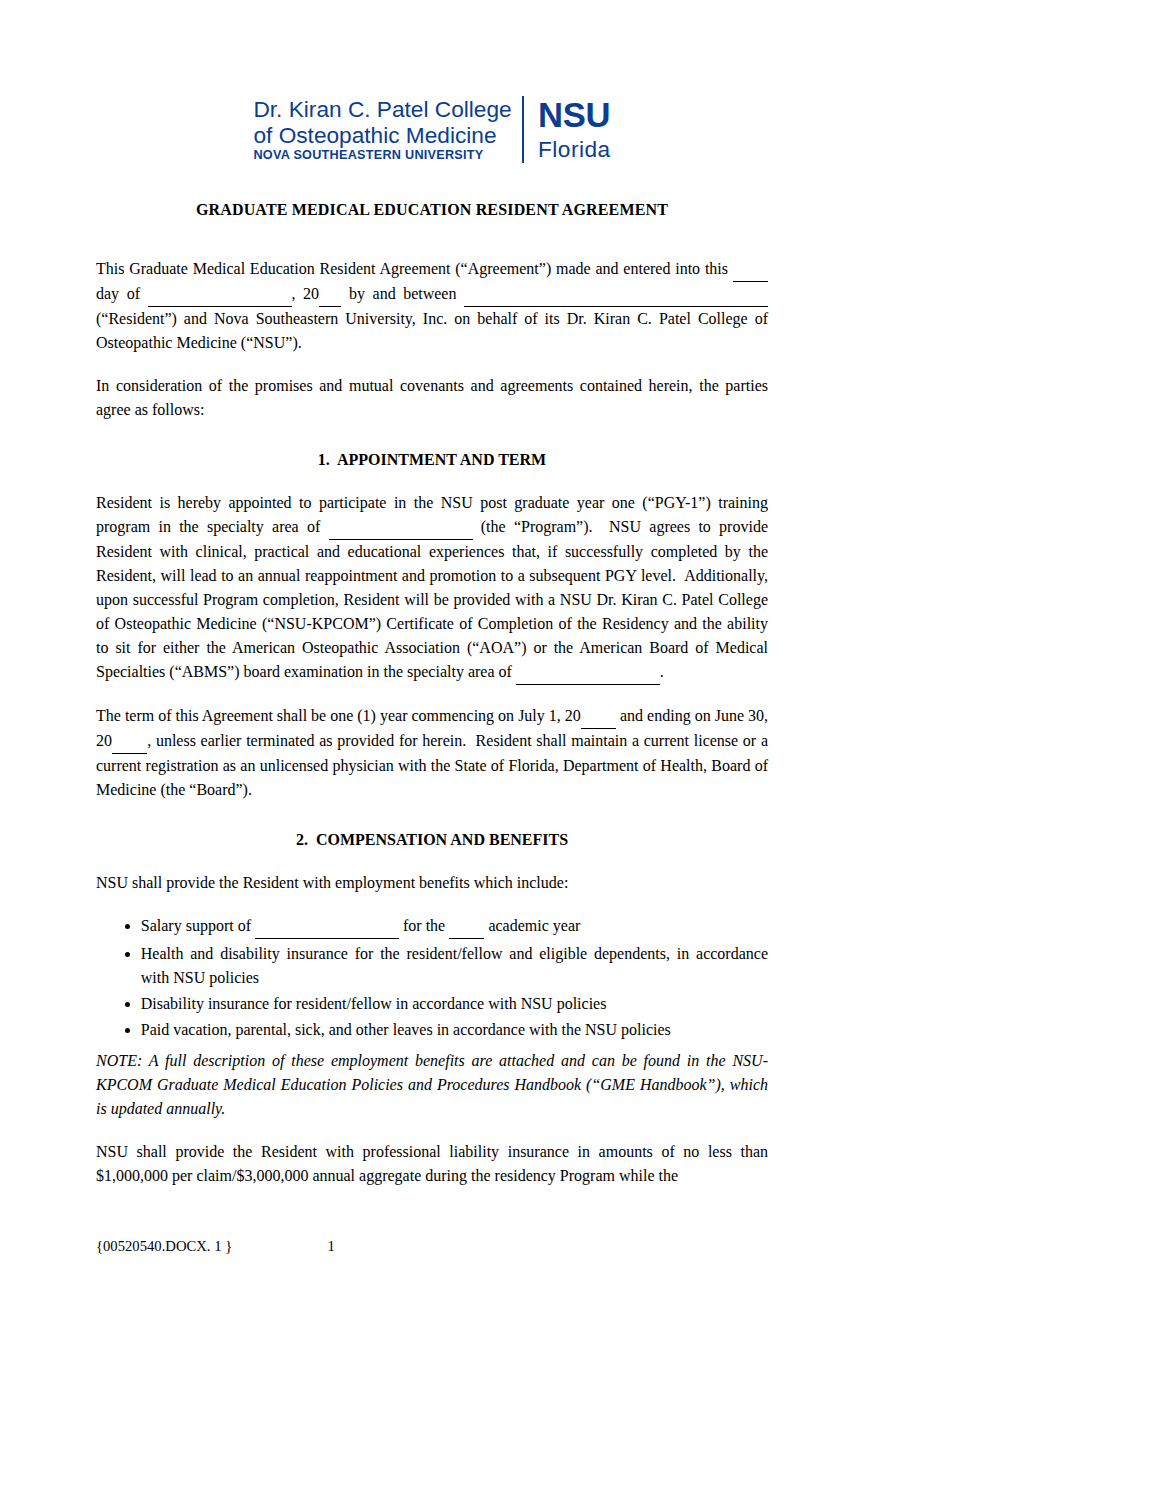Dr. Kiran C. Patel College
of Osteopathic Medicine
NOVA SOUTHEASTERN UNIVERSITY
NSU
Florida
Graduate Medical Education Resident Agreement
This Graduate Medical Education Resident Agreement (“Agreement”) made and entered into this day of , 20 by and between (“Resident”) and Nova Southeastern University, Inc. on behalf of its Dr. Kiran C. Patel College of Osteopathic Medicine (“NSU”).
In consideration of the promises and mutual covenants and agreements contained herein, the parties agree as follows:
1. APPOINTMENT AND TERM
Resident is hereby appointed to participate in the NSU post graduate year one (“PGY-1”) training program in the specialty area of (the “Program”). NSU agrees to provide Resident with clinical, practical and educational experiences that, if successfully completed by the Resident, will lead to an annual reappointment and promotion to a subsequent PGY level. Additionally, upon successful Program completion, Resident will be provided with a NSU Dr. Kiran C. Patel College of Osteopathic Medicine (“NSU-KPCOM”) Certificate of Completion of the Residency and the ability to sit for either the American Osteopathic Association (“AOA”) or the American Board of Medical Specialties (“ABMS”) board examination in the specialty area of .
The term of this Agreement shall be one (1) year commencing on July 1, 20 and ending on June 30, 20 , unless earlier terminated as provided for herein. Resident shall maintain a current license or a current registration as an unlicensed physician with the State of Florida, Department of Health, Board of Medicine (the “Board”).
2. COMPENSATION AND BENEFITS
NSU shall provide the Resident with employment benefits which include:
Salary support of for the academic year
Health and disability insurance for the resident/fellow and eligible dependents, in accordance with NSU policies
Disability insurance for resident/fellow in accordance with NSU policies
Paid vacation, parental, sick, and other leaves in accordance with the NSU policies
NOTE: A full description of these employment benefits are attached and can be found in the NSU-KPCOM Graduate Medical Education Policies and Procedures Handbook (“GME Handbook”), which is updated annually.
NSU shall provide the Resident with professional liability insurance in amounts of no less than $1,000,000 per claim/$3,000,000 annual aggregate during the residency Program while the
{00520540.DOCX. 1 } 1